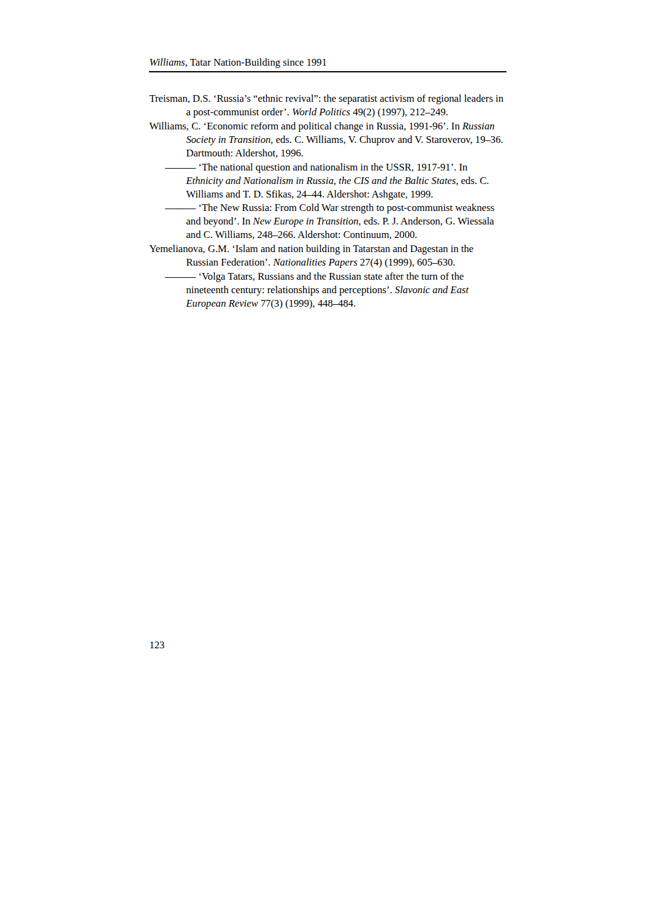Williams, Tatar Nation-Building since 1991
Treisman, D.S. ‘Russia’s “ethnic revival”: the separatist activism of regional leaders in a post-communist order’. World Politics 49(2) (1997), 212–249.
Williams, C. ‘Economic reform and political change in Russia, 1991-96’. In Russian Society in Transition, eds. C. Williams, V. Chuprov and V. Staroverov, 19–36. Dartmouth: Aldershot, 1996.
——— ‘The national question and nationalism in the USSR, 1917-91’. In Ethnicity and Nationalism in Russia, the CIS and the Baltic States, eds. C. Williams and T. D. Sfikas, 24–44. Aldershot: Ashgate, 1999.
——— ‘The New Russia: From Cold War strength to post-communist weakness and beyond’. In New Europe in Transition, eds. P. J. Anderson, G. Wiessala and C. Williams, 248–266. Aldershot: Continuum, 2000.
Yemelianova, G.M. ‘Islam and nation building in Tatarstan and Dagestan in the Russian Federation’. Nationalities Papers 27(4) (1999), 605–630.
——— ‘Volga Tatars, Russians and the Russian state after the turn of the nineteenth century: relationships and perceptions’. Slavonic and East European Review 77(3) (1999), 448–484.
123